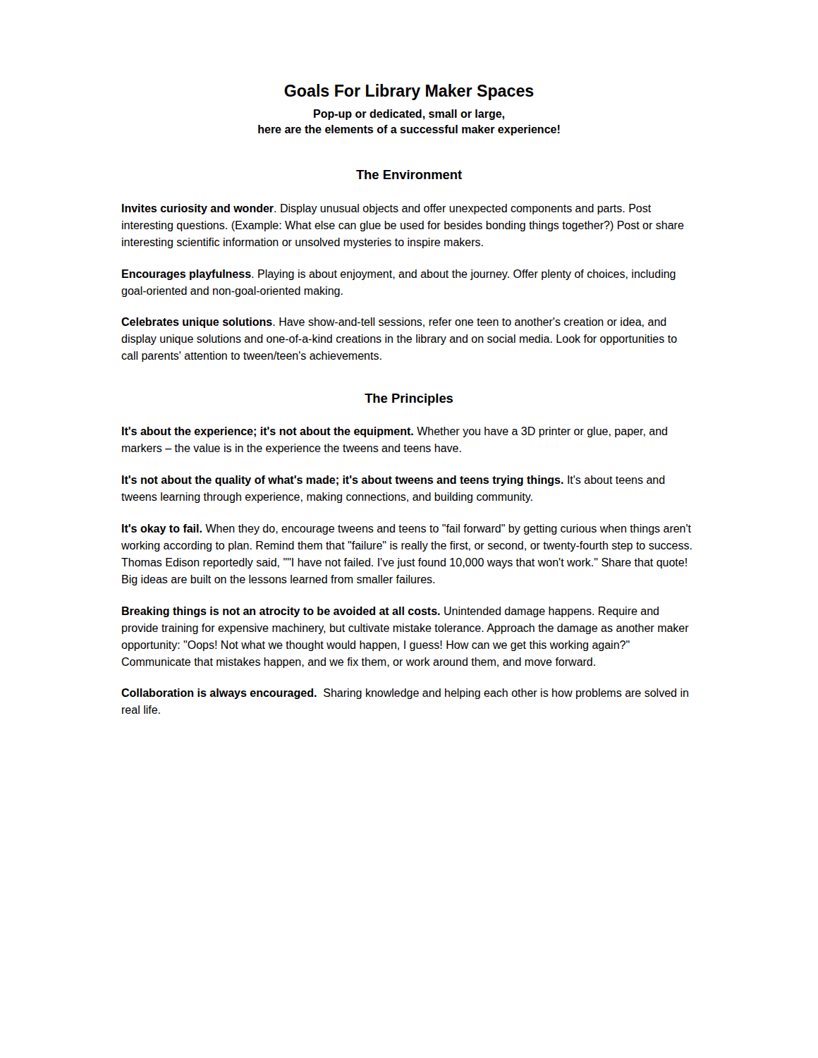Goals For Library Maker Spaces
Pop-up or dedicated, small or large,
here are the elements of a successful maker experience!
The Environment
Invites curiosity and wonder. Display unusual objects and offer unexpected components and parts. Post interesting questions. (Example: What else can glue be used for besides bonding things together?) Post or share interesting scientific information or unsolved mysteries to inspire makers.
Encourages playfulness. Playing is about enjoyment, and about the journey. Offer plenty of choices, including goal-oriented and non-goal-oriented making.
Celebrates unique solutions. Have show-and-tell sessions, refer one teen to another's creation or idea, and display unique solutions and one-of-a-kind creations in the library and on social media. Look for opportunities to call parents' attention to tween/teen's achievements.
The Principles
It's about the experience; it's not about the equipment. Whether you have a 3D printer or glue, paper, and markers – the value is in the experience the tweens and teens have.
It's not about the quality of what's made; it's about tweens and teens trying things. It's about teens and tweens learning through experience, making connections, and building community.
It's okay to fail. When they do, encourage tweens and teens to "fail forward" by getting curious when things aren't working according to plan. Remind them that "failure" is really the first, or second, or twenty-fourth step to success. Thomas Edison reportedly said, ""I have not failed. I've just found 10,000 ways that won't work." Share that quote! Big ideas are built on the lessons learned from smaller failures.
Breaking things is not an atrocity to be avoided at all costs. Unintended damage happens. Require and provide training for expensive machinery, but cultivate mistake tolerance. Approach the damage as another maker opportunity: "Oops! Not what we thought would happen, I guess! How can we get this working again?" Communicate that mistakes happen, and we fix them, or work around them, and move forward.
Collaboration is always encouraged. Sharing knowledge and helping each other is how problems are solved in real life.